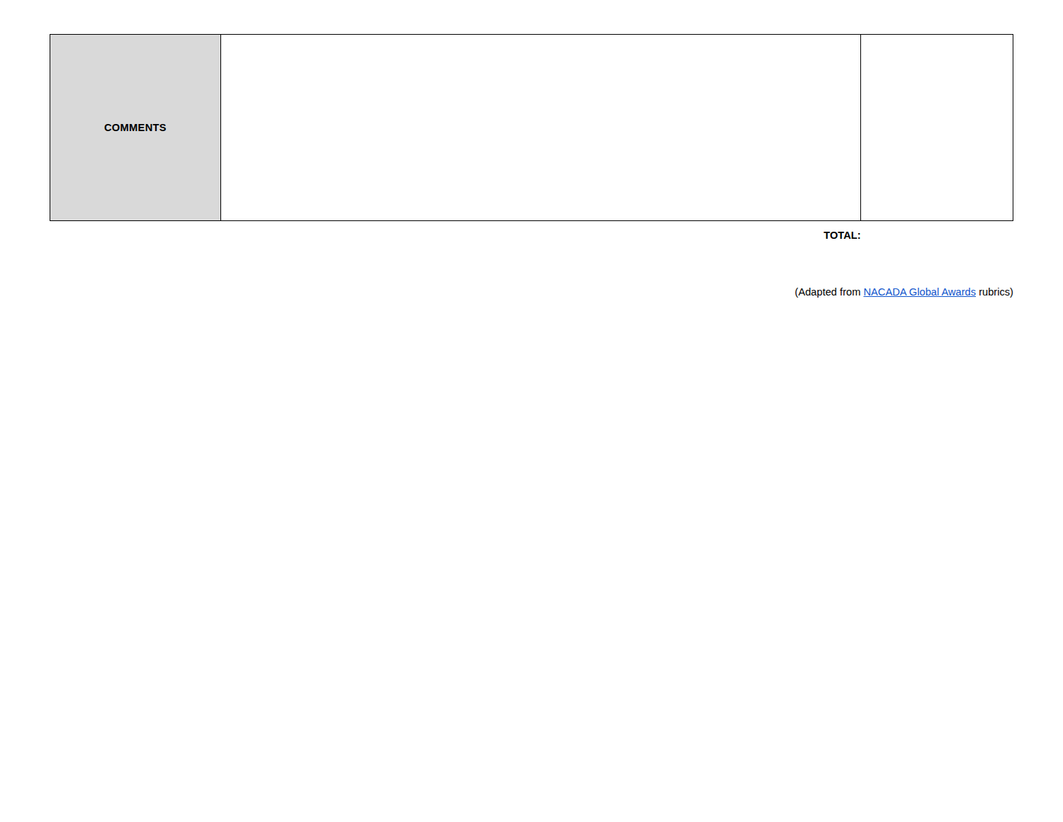| COMMENTS | | |
| TOTAL: | |
(Adapted from NACADA Global Awards rubrics)